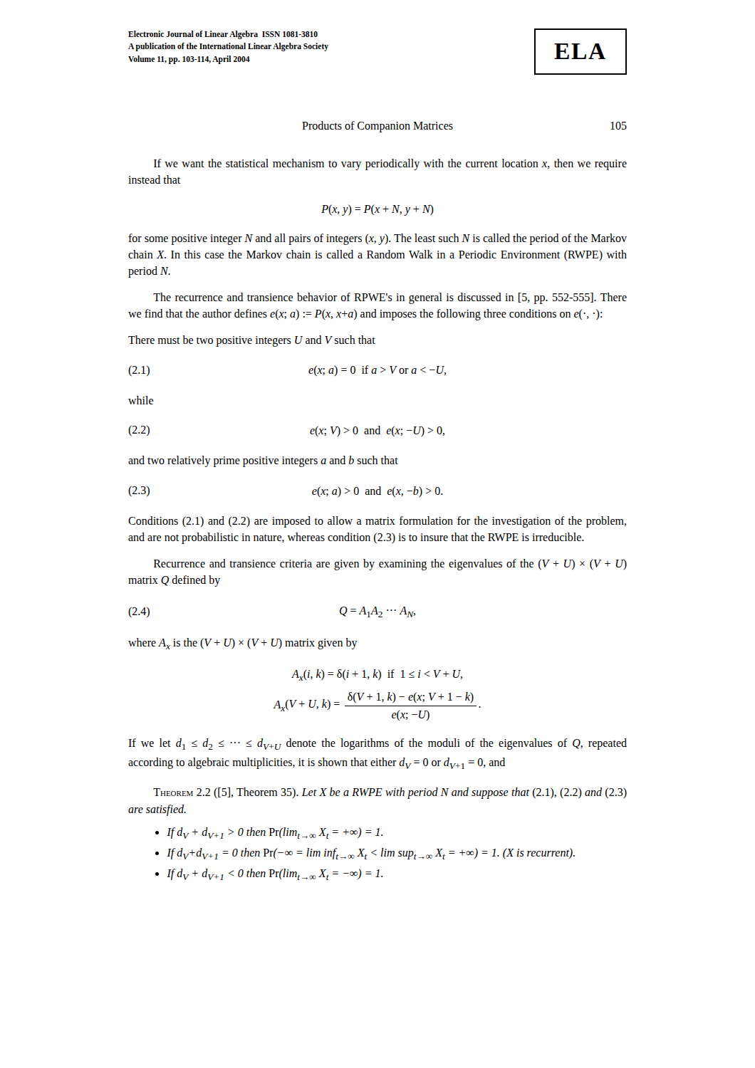Electronic Journal of Linear Algebra ISSN 1081-3810
A publication of the International Linear Algebra Society
Volume 11, pp. 103-114, April 2004
ELA
Products of Companion Matrices 105
If we want the statistical mechanism to vary periodically with the current location x, then we require instead that
P(x, y) = P(x + N, y + N)
for some positive integer N and all pairs of integers (x, y). The least such N is called the period of the Markov chain X. In this case the Markov chain is called a Random Walk in a Periodic Environment (RWPE) with period N.
The recurrence and transience behavior of RPWE's in general is discussed in [5, pp. 552-555]. There we find that the author defines e(x; a) := P(x, x+a) and imposes the following three conditions on e(·, ·):
There must be two positive integers U and V such that
(2.1)
e(x; a) = 0 if a > V or a < −U,
while
(2.2)
e(x; V) > 0 and e(x; −U) > 0,
and two relatively prime positive integers a and b such that
(2.3)
e(x; a) > 0 and e(x, −b) > 0.
Conditions (2.1) and (2.2) are imposed to allow a matrix formulation for the investigation of the problem, and are not probabilistic in nature, whereas condition (2.3) is to insure that the RWPE is irreducible.
Recurrence and transience criteria are given by examining the eigenvalues of the (V + U) × (V + U) matrix Q defined by
(2.4)
Q = A1A2 ··· AN,
where Ax is the (V + U) × (V + U) matrix given by
Ax(i, k) = δ(i + 1, k) if 1 ≤ i < V + U,
Ax(V + U, k) = δ(V + 1, k) − e(x; V + 1 − k) e(x; −U).
If we let d1 ≤ d2 ≤ ··· ≤ dV+U denote the logarithms of the moduli of the eigenvalues of Q, repeated according to algebraic multiplicities, it is shown that either dV = 0 or dV+1 = 0, and
Theorem 2.2 ([5], Theorem 35). Let X be a RWPE with period N and suppose that (2.1), (2.2) and (2.3) are satisfied.
If dV + dV+1 > 0 then Pr(limt→∞ Xt = +∞) = 1.
If dV+dV+1 = 0 then Pr(−∞ = lim inft→∞ Xt < lim supt→∞ Xt = +∞) = 1. (X is recurrent).
If dV + dV+1 < 0 then Pr(limt→∞ Xt = −∞) = 1.